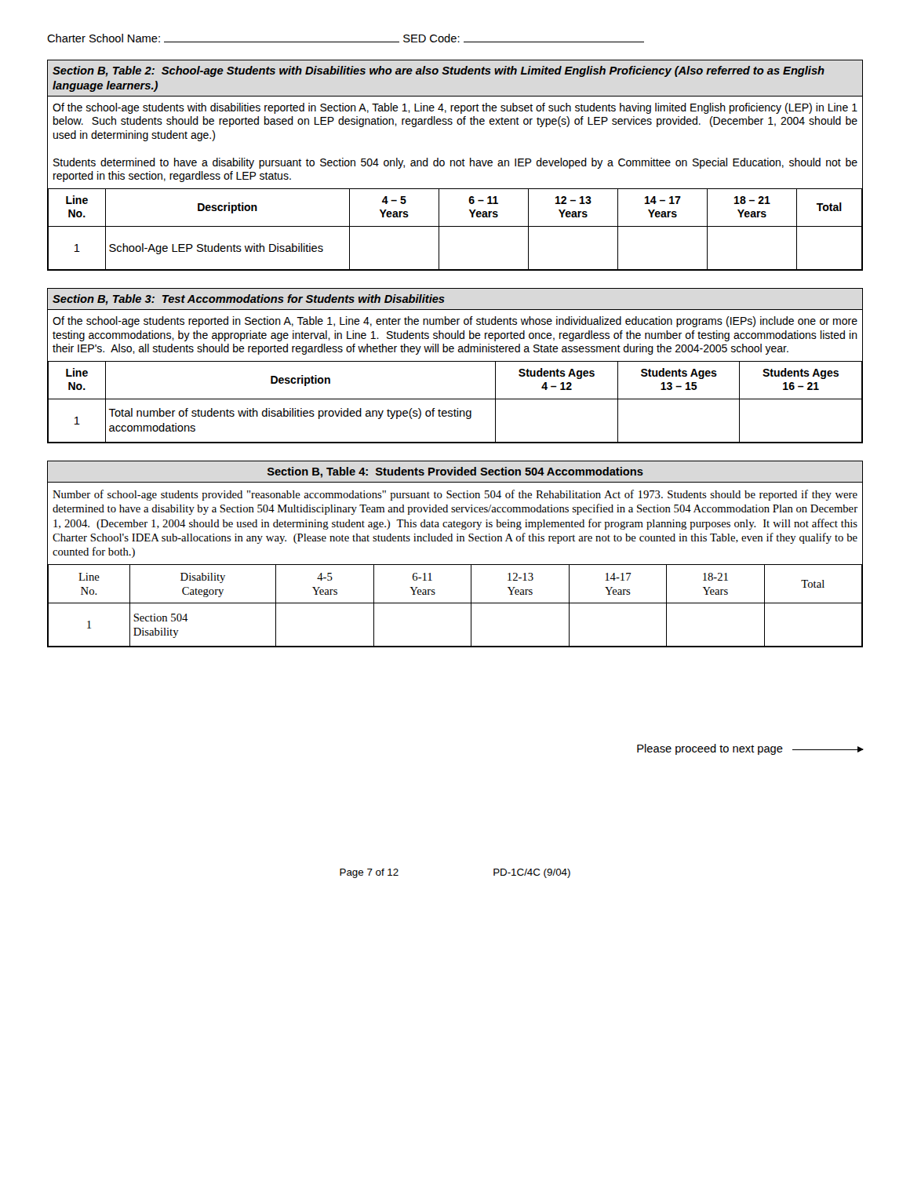Charter School Name: SED Code:
Section B, Table 2: School-age Students with Disabilities who are also Students with Limited English Proficiency (Also referred to as English language learners.)
Of the school-age students with disabilities reported in Section A, Table 1, Line 4, report the subset of such students having limited English proficiency (LEP) in Line 1 below. Such students should be reported based on LEP designation, regardless of the extent or type(s) of LEP services provided. (December 1, 2004 should be used in determining student age.)
Students determined to have a disability pursuant to Section 504 only, and do not have an IEP developed by a Committee on Special Education, should not be reported in this section, regardless of LEP status.
| Line No. | Description | 4 – 5 Years | 6 – 11 Years | 12 – 13 Years | 14 – 17 Years | 18 – 21 Years | Total |
| --- | --- | --- | --- | --- | --- | --- | --- |
| 1 | School-Age LEP Students with Disabilities | | | | | | |
Section B, Table 3: Test Accommodations for Students with Disabilities
Of the school-age students reported in Section A, Table 1, Line 4, enter the number of students whose individualized education programs (IEPs) include one or more testing accommodations, by the appropriate age interval, in Line 1. Students should be reported once, regardless of the number of testing accommodations listed in their IEP's. Also, all students should be reported regardless of whether they will be administered a State assessment during the 2004-2005 school year.
| Line No. | Description | Students Ages 4 – 12 | Students Ages 13 – 15 | Students Ages 16 – 21 |
| --- | --- | --- | --- | --- |
| 1 | Total number of students with disabilities provided any type(s) of testing accommodations | | | |
Section B, Table 4: Students Provided Section 504 Accommodations
Number of school-age students provided "reasonable accommodations" pursuant to Section 504 of the Rehabilitation Act of 1973. Students should be reported if they were determined to have a disability by a Section 504 Multidisciplinary Team and provided services/accommodations specified in a Section 504 Accommodation Plan on December 1, 2004. (December 1, 2004 should be used in determining student age.) This data category is being implemented for program planning purposes only. It will not affect this Charter School's IDEA sub-allocations in any way. (Please note that students included in Section A of this report are not to be counted in this Table, even if they qualify to be counted for both.)
| Line No. | Disability Category | 4-5 Years | 6-11 Years | 12-13 Years | 14-17 Years | 18-21 Years | Total |
| --- | --- | --- | --- | --- | --- | --- | --- |
| 1 | Section 504 Disability | | | | | | |
Please proceed to next page
Page 7 of 12 PD-1C/4C (9/04)